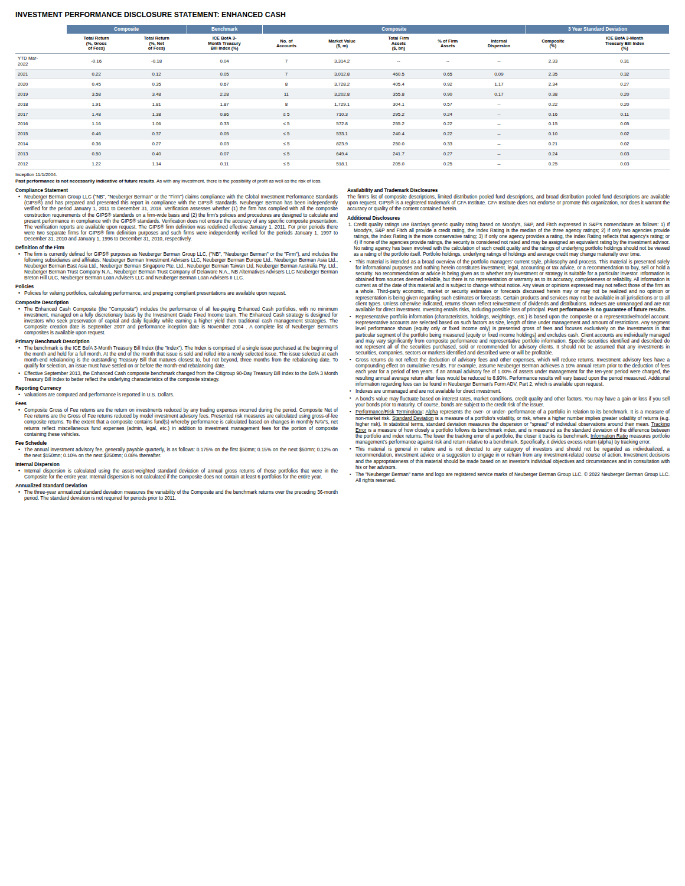INVESTMENT PERFORMANCE DISCLOSURE STATEMENT: ENHANCED CASH
| | Composite | Benchmark | Composite | 3 Year Standard Deviation |
| --- | --- | --- | --- | --- |
| | Total Return (%, Gross of Fees) | Total Return (%, Net of Fees) | ICE BofA 3- Month Treasury Bill Index (%) | No. of Accounts | Market Value ($, m) | Total Firm Assets ($, bn) | % of Firm Assets | Internal Dispersion | Composite (%) | ICE BofA 3-Month Treasury Bill Index (%) |
| YTD Mar- 2022 | -0.16 | -0.18 | 0.04 | 7 | 3,314.2 | -- | -- | -- | 2.33 | 0.31 |
| 2021 | 0.22 | 0.12 | 0.05 | 7 | 3,012.8 | 460.5 | 0.65 | 0.09 | 2.35 | 0.32 |
| 2020 | 0.45 | 0.35 | 0.67 | 8 | 3,728.2 | 405.4 | 0.92 | 1.17 | 2.34 | 0.27 |
| 2019 | 3.58 | 3.48 | 2.28 | 11 | 3,202.8 | 355.8 | 0.90 | 0.17 | 0.38 | 0.20 |
| 2018 | 1.91 | 1.81 | 1.87 | 8 | 1,729.1 | 304.1 | 0.57 | -- | 0.22 | 0.20 |
| 2017 | 1.48 | 1.38 | 0.86 | ≤ 5 | 710.3 | 295.2 | 0.24 | -- | 0.16 | 0.11 |
| 2016 | 1.16 | 1.06 | 0.33 | ≤ 5 | 572.8 | 255.2 | 0.22 | -- | 0.15 | 0.05 |
| 2015 | 0.46 | 0.37 | 0.05 | ≤ 5 | 533.1 | 240.4 | 0.22 | -- | 0.10 | 0.02 |
| 2014 | 0.36 | 0.27 | 0.03 | ≤ 5 | 823.9 | 250.0 | 0.33 | -- | 0.21 | 0.02 |
| 2013 | 0.50 | 0.40 | 0.07 | ≤ 5 | 649.4 | 241.7 | 0.27 | -- | 0.24 | 0.03 |
| 2012 | 1.22 | 1.14 | 0.11 | ≤ 5 | 518.1 | 205.0 | 0.25 | -- | 0.25 | 0.03 |
Inception 11/1/2004.
Past performance is not necessarily indicative of future results. As with any investment, there is the possibility of profit as well as the risk of loss.
Compliance Statement
Neuberger Berman Group LLC ("NB", "Neuberger Berman" or the "Firm") claims compliance with the Global Investment Performance Standards (GIPS®) and has prepared and presented this report in compliance with the GIPS® standards. Neuberger Berman has been independently verified for the period January 1, 2011 to December 31, 2018. Verification assesses whether (1) the firm has complied with all the composite construction requirements of the GIPS® standards on a firm-wide basis and (2) the firm's policies and procedures are designed to calculate and present performance in compliance with the GIPS® standards. Verification does not ensure the accuracy of any specific composite presentation. The verification reports are available upon request. The GIPS® firm definition was redefined effective January 1, 2011. For prior periods there were two separate firms for GIPS® firm definition purposes and such firms were independently verified for the periods January 1, 1997 to December 31, 2010 and January 1, 1996 to December 31, 2010, respectively.
Definition of the Firm
The firm is currently defined for GIPS® purposes as Neuberger Berman Group LLC, ("NB", "Neuberger Berman" or the "Firm"), and includes the following subsidiaries and affiliates: Neuberger Berman Investment Advisers LLC, Neuberger Berman Europe Ltd., Neuberger Berman Asia Ltd., Neuberger Berman East Asia Ltd., Neuberger Berman Singapore Pte. Ltd., Neuberger Berman Taiwan Ltd, Neuberger Berman Australia Pty. Ltd., Neuberger Berman Trust Company N.A., Neuberger Berman Trust Company of Delaware N.A., NB Alternatives Advisers LLC Neuberger Berman Breton Hill ULC, Neuberger Berman Loan Advisers LLC and Neuberger Berman Loan Advisers II LLC.
Policies
Policies for valuing portfolios, calculating performance, and preparing compliant presentations are available upon request.
Composite Description
The Enhanced Cash Composite (the "Composite") includes the performance of all fee-paying Enhanced Cash portfolios, with no minimum investment, managed on a fully discretionary basis by the Investment Grade Fixed Income team. The Enhanced Cash strategy is designed for investors who seek preservation of capital and daily liquidity while earning a higher yield then traditional cash management strategies. The Composite creation date is September 2007 and performance inception date is November 2004 . A complete list of Neuberger Berman's composites is available upon request.
Primary Benchmark Description
The benchmark is the ICE BofA 3-Month Treasury Bill Index (the "Index"). The Index is comprised of a single issue purchased at the beginning of the month and held for a full month. At the end of the month that issue is sold and rolled into a newly selected issue. The issue selected at each month-end rebalancing is the outstanding Treasury Bill that matures closest to, but not beyond, three months from the rebalancing date. To qualify for selection, an issue must have settled on or before the month-end rebalancing date.
Effective September 2013, the Enhanced Cash composite benchmark changed from the Citigroup 90-Day Treasury Bill Index to the BofA 3 Month Treasury Bill Index to better reflect the underlying characteristics of the composite strategy.
Reporting Currency
Valuations are computed and performance is reported in U.S. Dollars.
Fees
Composite Gross of Fee returns are the return on investments reduced by any trading expenses incurred during the period. Composite Net of Fee returns are the Gross of Fee returns reduced by model investment advisory fees. Presented risk measures are calculated using gross-of-fee composite returns. To the extent that a composite contains fund(s) whereby performance is calculated based on changes in monthly NAV's, net returns reflect miscellaneous fund expenses (admin, legal, etc.) in addition to investment management fees for the portion of composite containing these vehicles.
Fee Schedule
The annual investment advisory fee, generally payable quarterly, is as follows: 0.175% on the first $50mn; 0.15% on the next $50mn; 0.12% on the next $150mn; 0.10% on the next $250mn; 0.08% thereafter.
Internal Dispersion
Internal dispersion is calculated using the asset-weighted standard deviation of annual gross returns of those portfolios that were in the Composite for the entire year. Internal dispersion is not calculated if the Composite does not contain at least 6 portfolios for the entire year.
Annualized Standard Deviation
The three-year annualized standard deviation measures the variability of the Composite and the benchmark returns over the preceding 36-month period. The standard deviation is not required for periods prior to 2011.
Availability and Trademark Disclosures
The firm's list of composite descriptions, limited distribution pooled fund descriptions, and broad distribution pooled fund descriptions are available upon request. GIPS® is a registered trademark of CFA Institute. CFA Institute does not endorse or promote this organization, nor does it warrant the accuracy or quality of the content contained herein.
Additional Disclosures
Credit quality ratings use Barclays generic quality rating based on Moody's, S&P, and Fitch expressed in S&P's nomenclature as follows: 1) If Moody's, S&P and Fitch all provide a credit rating, the Index Rating is the median of the three agency ratings; 2) If only two agencies provide ratings, the Index Rating is the more conservative rating; 3) If only one agency provides a rating, the Index Rating reflects that agency's rating; or 4) If none of the agencies provide ratings, the security is considered not rated and may be assigned an equivalent rating by the investment advisor. No rating agency has been involved with the calculation of such credit quality and the ratings of underlying portfolio holdings should not be viewed as a rating of the portfolio itself. Portfolio holdings, underlying ratings of holdings and average credit may change materially over time.
This material is intended as a broad overview of the portfolio managers' current style, philosophy and process. This material is presented solely for informational purposes and nothing herein constitutes investment, legal, accounting or tax advice, or a recommendation to buy, sell or hold a security. No recommendation or advice is being given as to whether any investment or strategy is suitable for a particular investor. Information is obtained from sources deemed reliable, but there is no representation or warranty as to its accuracy, completeness or reliability. All information is current as of the date of this material and is subject to change without notice. Any views or opinions expressed may not reflect those of the firm as a whole. Third-party economic, market or security estimates or forecasts discussed herein may or may not be realized and no opinion or representation is being given regarding such estimates or forecasts. Certain products and services may not be available in all jurisdictions or to all client types. Unless otherwise indicated, returns shown reflect reinvestment of dividends and distributions. Indexes are unmanaged and are not available for direct investment. Investing entails risks, including possible loss of principal. Past performance is no guarantee of future results.
Representative portfolio information (characteristics, holdings, weightings, etc.) is based upon the composite or a representative/model account. Representative accounts are selected based on such factors as size, length of time under management and amount of restrictions. Any segment level performance shown (equity only or fixed income only) is presented gross of fees and focuses exclusively on the investments in that particular segment of the portfolio being measured (equity or fixed income holdings) and excludes cash. Client accounts are individually managed and may vary significantly from composite performance and representative portfolio information. Specific securities identified and described do not represent all of the securities purchased, sold or recommended for advisory clients. It should not be assumed that any investments in securities, companies, sectors or markets identified and described were or will be profitable.
Gross returns do not reflect the deduction of advisory fees and other expenses, which will reduce returns. Investment advisory fees have a compounding effect on cumulative results. For example, assume Neuberger Berman achieves a 10% annual return prior to the deduction of fees each year for a period of ten years. If an annual advisory fee of 1.00% of assets under management for the ten-year period were charged, the resulting annual average return after fees would be reduced to 8.90%. Performance results will vary based upon the period measured. Additional information regarding fees can be found in Neuberger Berman's Form ADV, Part 2, which is available upon request.
Indexes are unmanaged and are not available for direct investment.
A bond's value may fluctuate based on interest rates, market conditions, credit quality and other factors. You may have a gain or loss if you sell your bonds prior to maturity. Of course, bonds are subject to the credit risk of the issuer.
Performance/Risk Terminology: Alpha represents the over- or under- performance of a portfolio in relation to its benchmark. It is a measure of non-market risk. Standard Deviation is a measure of a portfolio's volatility, or risk, where a higher number implies greater volatility of returns (e.g. higher risk). In statistical terms, standard deviation measures the dispersion or "spread" of individual observations around their mean. Tracking Error is a measure of how closely a portfolio follows its benchmark index, and is measured as the standard deviation of the difference between the portfolio and index returns. The lower the tracking error of a portfolio, the closer it tracks its benchmark. Information Ratio measures portfolio management's performance against risk and return relative to a benchmark. Specifically, it divides excess return (alpha) by tracking error.
This material is general in nature and is not directed to any category of investors and should not be regarded as individualized, a recommendation, investment advice or a suggestion to engage in or refrain from any investment-related course of action. Investment decisions and the appropriateness of this material should be made based on an investor's individual objectives and circumstances and in consultation with his or her advisors.
The "Neuberger Berman" name and logo are registered service marks of Neuberger Berman Group LLC. © 2022 Neuberger Berman Group LLC. All rights reserved.